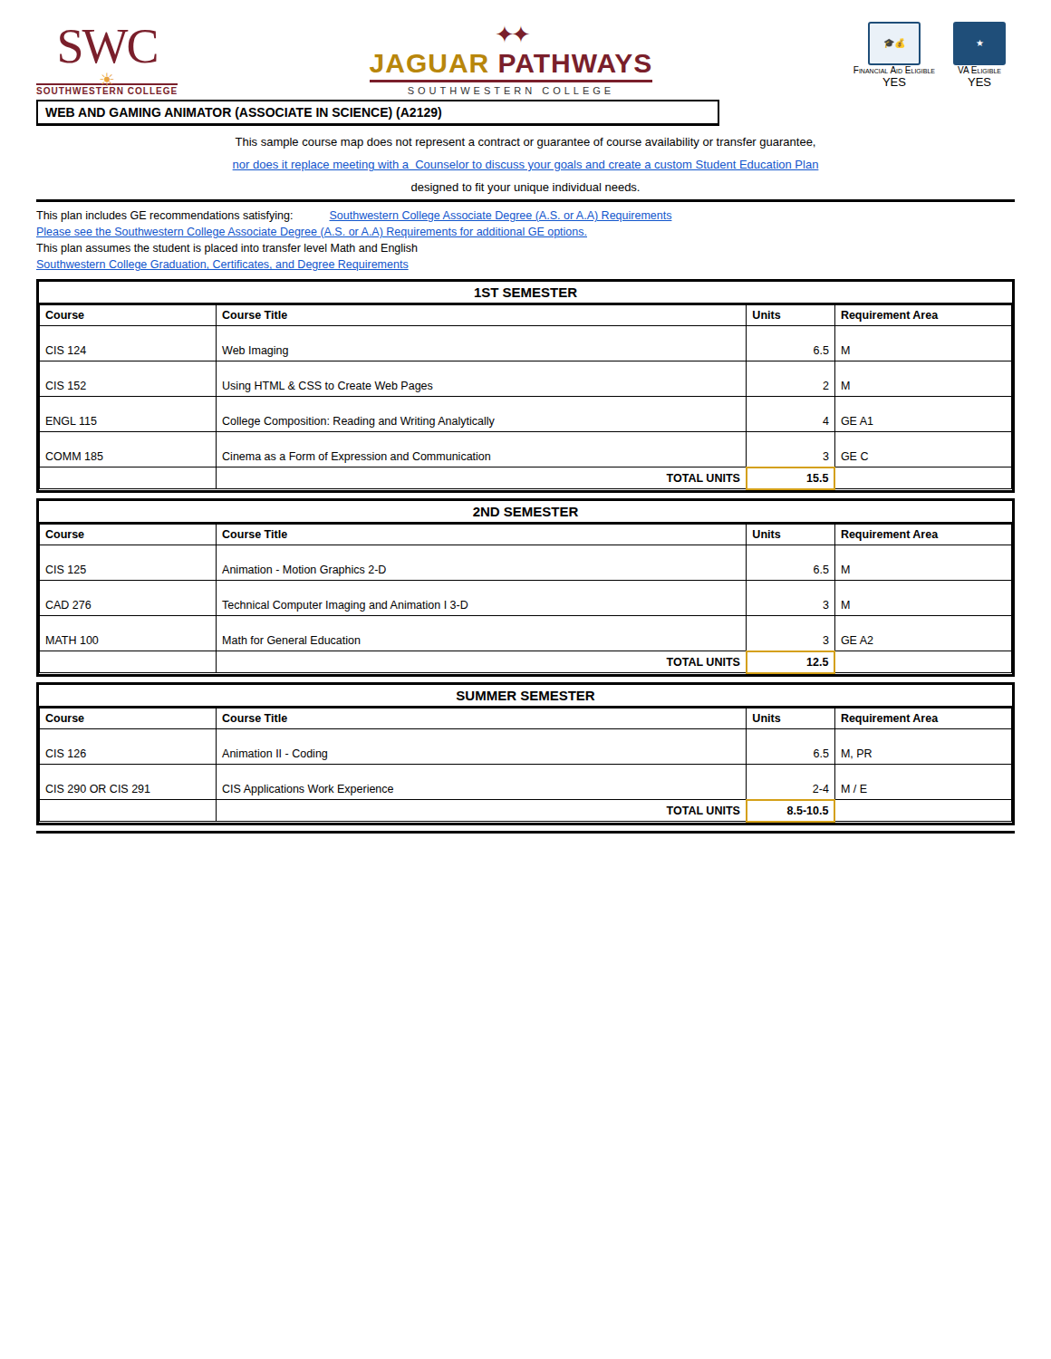SWC
☀
SOUTHWESTERN COLLEGE
✦✦
JAGUAR PATHWAYS
SOUTHWESTERN COLLEGE
| 🎓💰 | ★ |
| Financial Aid Eligible | VA Eligible |
| YES | YES |
WEB AND GAMING ANIMATOR (ASSOCIATE IN SCIENCE) (A2129)
This sample course map does not represent a contract or guarantee of course availability or transfer guarantee,
nor does it replace meeting with a Counselor to discuss your goals and create a custom Student Education Plan
designed to fit your unique individual needs.
This plan includes GE recommendations satisfying: Southwestern College Associate Degree (A.S. or A.A) Requirements
Please see the Southwestern College Associate Degree (A.S. or A.A) Requirements for additional GE options.
This plan assumes the student is placed into transfer level Math and English
Southwestern College Graduation, Certificates, and Degree Requirements
1ST SEMESTER
| Course | Course Title | Units | Requirement Area |
| --- | --- | --- | --- |
| CIS 124 | Web Imaging | 6.5 | M |
| CIS 152 | Using HTML & CSS to Create Web Pages | 2 | M |
| ENGL 115 | College Composition: Reading and Writing Analytically | 4 | GE A1 |
| COMM 185 | Cinema as a Form of Expression and Communication | 3 | GE C |
| | TOTAL UNITS | 15.5 | |
2ND SEMESTER
| Course | Course Title | Units | Requirement Area |
| --- | --- | --- | --- |
| CIS 125 | Animation - Motion Graphics 2-D | 6.5 | M |
| CAD 276 | Technical Computer Imaging and Animation I 3-D | 3 | M |
| MATH 100 | Math for General Education | 3 | GE A2 |
| | TOTAL UNITS | 12.5 | |
SUMMER SEMESTER
| Course | Course Title | Units | Requirement Area |
| --- | --- | --- | --- |
| CIS 126 | Animation II - Coding | 6.5 | M, PR |
| CIS 290 OR CIS 291 | CIS Applications Work Experience | 2-4 | M / E |
| | TOTAL UNITS | 8.5-10.5 | |